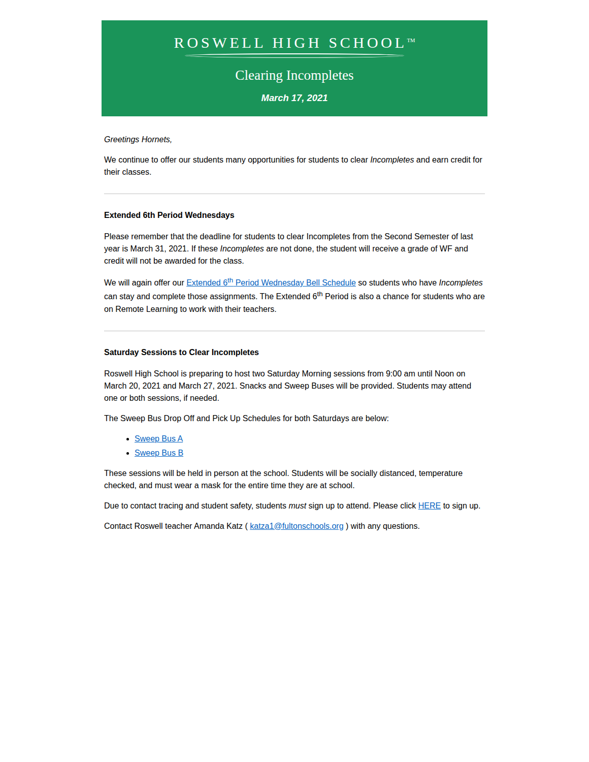ROSWELL HIGH SCHOOLTM
Clearing Incompletes
March 17, 2021
Greetings Hornets,
We continue to offer our students many opportunities for students to clear Incompletes and earn credit for their classes.
Extended 6th Period Wednesdays
Please remember that the deadline for students to clear Incompletes from the Second Semester of last year is March 31, 2021. If these Incompletes are not done, the student will receive a grade of WF and credit will not be awarded for the class.
We will again offer our Extended 6th Period Wednesday Bell Schedule so students who have Incompletes can stay and complete those assignments. The Extended 6th Period is also a chance for students who are on Remote Learning to work with their teachers.
Saturday Sessions to Clear Incompletes
Roswell High School is preparing to host two Saturday Morning sessions from 9:00 am until Noon on March 20, 2021 and March 27, 2021. Snacks and Sweep Buses will be provided. Students may attend one or both sessions, if needed.
The Sweep Bus Drop Off and Pick Up Schedules for both Saturdays are below:
Sweep Bus A
Sweep Bus B
These sessions will be held in person at the school. Students will be socially distanced, temperature checked, and must wear a mask for the entire time they are at school.
Due to contact tracing and student safety, students must sign up to attend. Please click HERE to sign up.
Contact Roswell teacher Amanda Katz ( katza1@fultonschools.org ) with any questions.